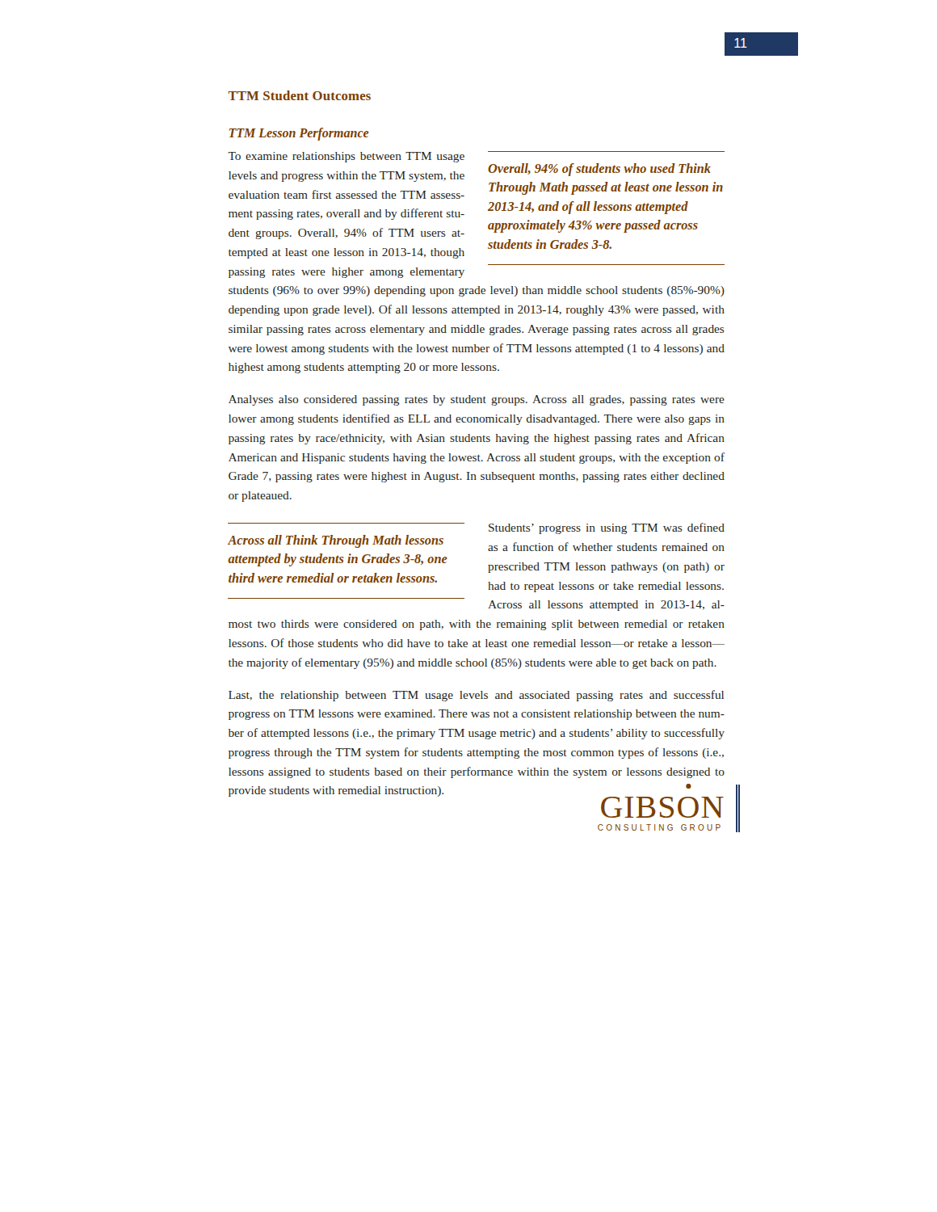11
TTM Student Outcomes
TTM Lesson Performance
Overall, 94% of students who used Think Through Math passed at least one lesson in 2013-14, and of all lessons attempted approximately 43% were passed across students in Grades 3-8.
To examine relationships between TTM usage levels and progress within the TTM system, the evaluation team first assessed the TTM assessment passing rates, overall and by different student groups. Overall, 94% of TTM users attempted at least one lesson in 2013-14, though passing rates were higher among elementary students (96% to over 99%) depending upon grade level) than middle school students (85%-90%) depending upon grade level). Of all lessons attempted in 2013-14, roughly 43% were passed, with similar passing rates across elementary and middle grades. Average passing rates across all grades were lowest among students with the lowest number of TTM lessons attempted (1 to 4 lessons) and highest among students attempting 20 or more lessons.
Analyses also considered passing rates by student groups. Across all grades, passing rates were lower among students identified as ELL and economically disadvantaged. There were also gaps in passing rates by race/ethnicity, with Asian students having the highest passing rates and African American and Hispanic students having the lowest. Across all student groups, with the exception of Grade 7, passing rates were highest in August. In subsequent months, passing rates either declined or plateaued.
Across all Think Through Math lessons attempted by students in Grades 3-8, one third were remedial or retaken lessons.
Students’ progress in using TTM was defined as a function of whether students remained on prescribed TTM lesson pathways (on path) or had to repeat lessons or take remedial lessons. Across all lessons attempted in 2013-14, almost two thirds were considered on path, with the remaining split between remedial or retaken lessons. Of those students who did have to take at least one remedial lesson—or retake a lesson—the majority of elementary (95%) and middle school (85%) students were able to get back on path.
Last, the relationship between TTM usage levels and associated passing rates and successful progress on TTM lessons were examined. There was not a consistent relationship between the number of attempted lessons (i.e., the primary TTM usage metric) and a students’ ability to successfully progress through the TTM system for students attempting the most common types of lessons (i.e., lessons assigned to students based on their performance within the system or lessons designed to provide students with remedial instruction).
GIBSON
CONSULTING GROUP